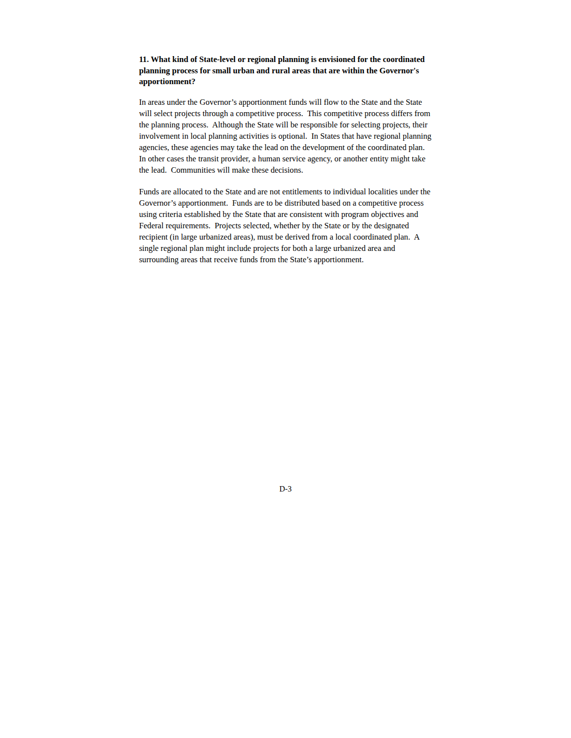11. What kind of State-level or regional planning is envisioned for the coordinated planning process for small urban and rural areas that are within the Governor's apportionment?
In areas under the Governor’s apportionment funds will flow to the State and the State will select projects through a competitive process. This competitive process differs from the planning process. Although the State will be responsible for selecting projects, their involvement in local planning activities is optional. In States that have regional planning agencies, these agencies may take the lead on the development of the coordinated plan. In other cases the transit provider, a human service agency, or another entity might take the lead. Communities will make these decisions.
Funds are allocated to the State and are not entitlements to individual localities under the Governor’s apportionment. Funds are to be distributed based on a competitive process using criteria established by the State that are consistent with program objectives and Federal requirements. Projects selected, whether by the State or by the designated recipient (in large urbanized areas), must be derived from a local coordinated plan. A single regional plan might include projects for both a large urbanized area and surrounding areas that receive funds from the State’s apportionment.
D-3